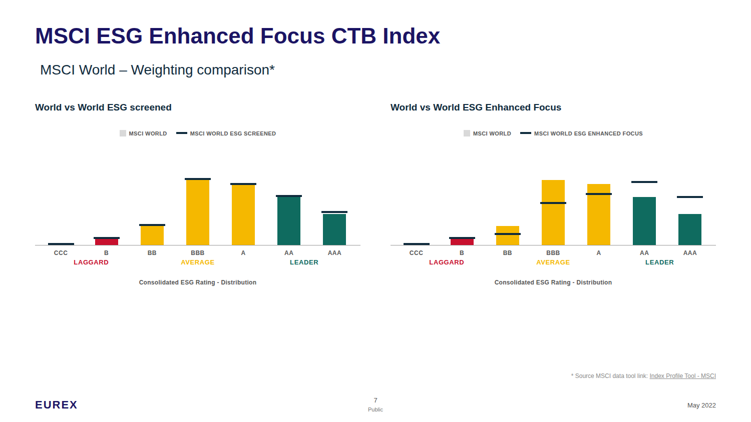MSCI ESG Enhanced Focus CTB Index
MSCI World – Weighting comparison*
World vs World ESG screened
MSCI WORLD MSCI WORLD ESG SCREENED
CCC BBB BBB AAA AAA
LAGGARD AVERAGE LEADER
Consolidated ESG Rating - Distribution
World vs World ESG Enhanced Focus
MSCI WORLD MSCI WORLD ESG ENHANCED FOCUS
CCC BBB BBB AAA AAA
LAGGARD AVERAGE LEADER
Consolidated ESG Rating - Distribution
* Source MSCI data tool link: Index Profile Tool - MSCI
EUREX 7
Public May 2022